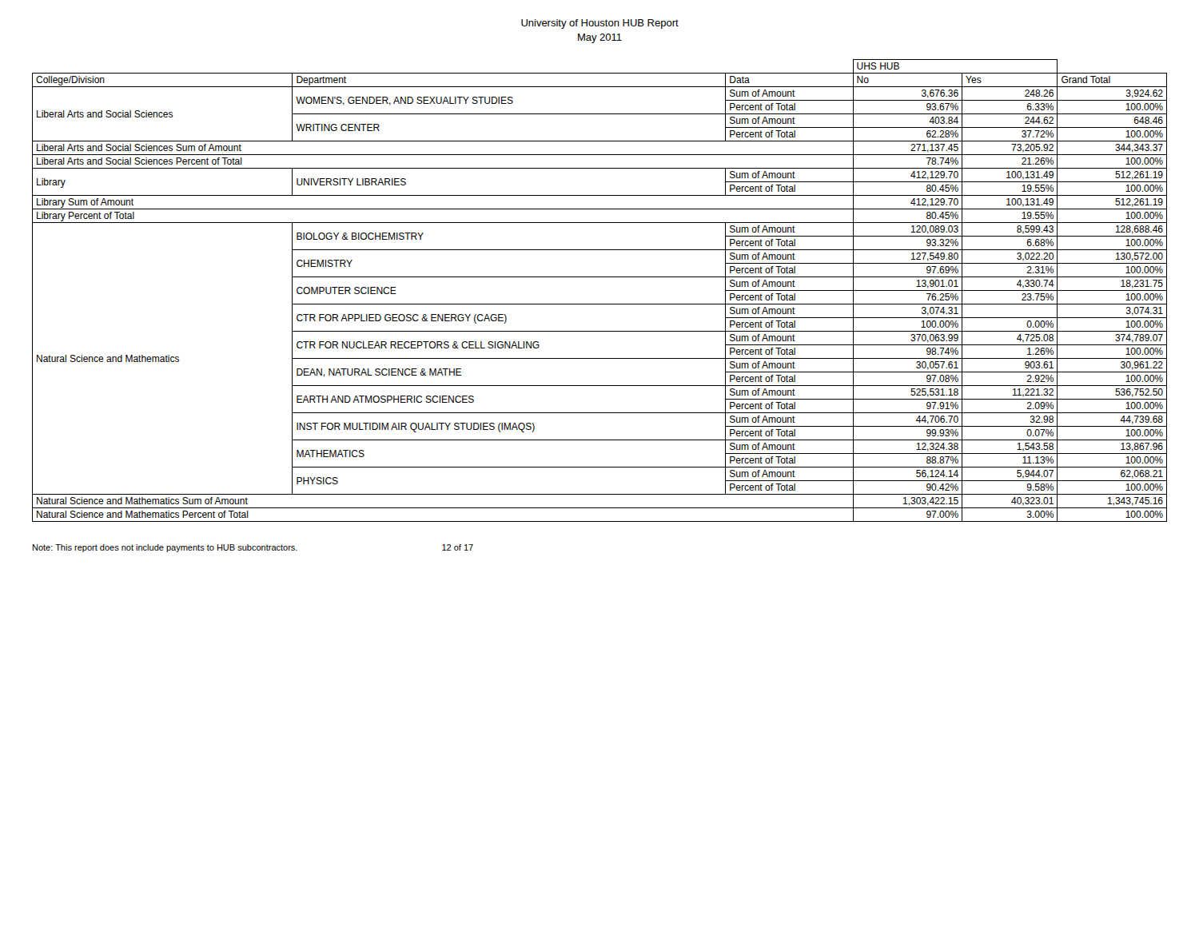University of Houston HUB Report
May 2011
| | | | UHS HUB | |
| --- | --- | --- | --- | --- |
| College/Division | Department | Data | No | Yes | Grand Total |
| Liberal Arts and Social Sciences | WOMEN'S, GENDER, AND SEXUALITY STUDIES | Sum of Amount | 3,676.36 | 248.26 | 3,924.62 |
| Percent of Total | 93.67% | 6.33% | 100.00% |
| WRITING CENTER | Sum of Amount | 403.84 | 244.62 | 648.46 |
| Percent of Total | 62.28% | 37.72% | 100.00% |
| Liberal Arts and Social Sciences Sum of Amount | 271,137.45 | 73,205.92 | 344,343.37 |
| Liberal Arts and Social Sciences Percent of Total | 78.74% | 21.26% | 100.00% |
| Library | UNIVERSITY LIBRARIES | Sum of Amount | 412,129.70 | 100,131.49 | 512,261.19 |
| Percent of Total | 80.45% | 19.55% | 100.00% |
| Library Sum of Amount | 412,129.70 | 100,131.49 | 512,261.19 |
| Library Percent of Total | 80.45% | 19.55% | 100.00% |
| Natural Science and Mathematics | BIOLOGY & BIOCHEMISTRY | Sum of Amount | 120,089.03 | 8,599.43 | 128,688.46 |
| Percent of Total | 93.32% | 6.68% | 100.00% |
| CHEMISTRY | Sum of Amount | 127,549.80 | 3,022.20 | 130,572.00 |
| Percent of Total | 97.69% | 2.31% | 100.00% |
| COMPUTER SCIENCE | Sum of Amount | 13,901.01 | 4,330.74 | 18,231.75 |
| Percent of Total | 76.25% | 23.75% | 100.00% |
| CTR FOR APPLIED GEOSC & ENERGY (CAGE) | Sum of Amount | 3,074.31 | | 3,074.31 |
| Percent of Total | 100.00% | 0.00% | 100.00% |
| CTR FOR NUCLEAR RECEPTORS & CELL SIGNALING | Sum of Amount | 370,063.99 | 4,725.08 | 374,789.07 |
| Percent of Total | 98.74% | 1.26% | 100.00% |
| DEAN, NATURAL SCIENCE & MATHE | Sum of Amount | 30,057.61 | 903.61 | 30,961.22 |
| Percent of Total | 97.08% | 2.92% | 100.00% |
| EARTH AND ATMOSPHERIC SCIENCES | Sum of Amount | 525,531.18 | 11,221.32 | 536,752.50 |
| Percent of Total | 97.91% | 2.09% | 100.00% |
| INST FOR MULTIDIM AIR QUALITY STUDIES (IMAQS) | Sum of Amount | 44,706.70 | 32.98 | 44,739.68 |
| Percent of Total | 99.93% | 0.07% | 100.00% |
| MATHEMATICS | Sum of Amount | 12,324.38 | 1,543.58 | 13,867.96 |
| Percent of Total | 88.87% | 11.13% | 100.00% |
| PHYSICS | Sum of Amount | 56,124.14 | 5,944.07 | 62,068.21 |
| Percent of Total | 90.42% | 9.58% | 100.00% |
| Natural Science and Mathematics Sum of Amount | 1,303,422.15 | 40,323.01 | 1,343,745.16 |
| Natural Science and Mathematics Percent of Total | 97.00% | 3.00% | 100.00% |
Note: This report does not include payments to HUB subcontractors.
12 of 17